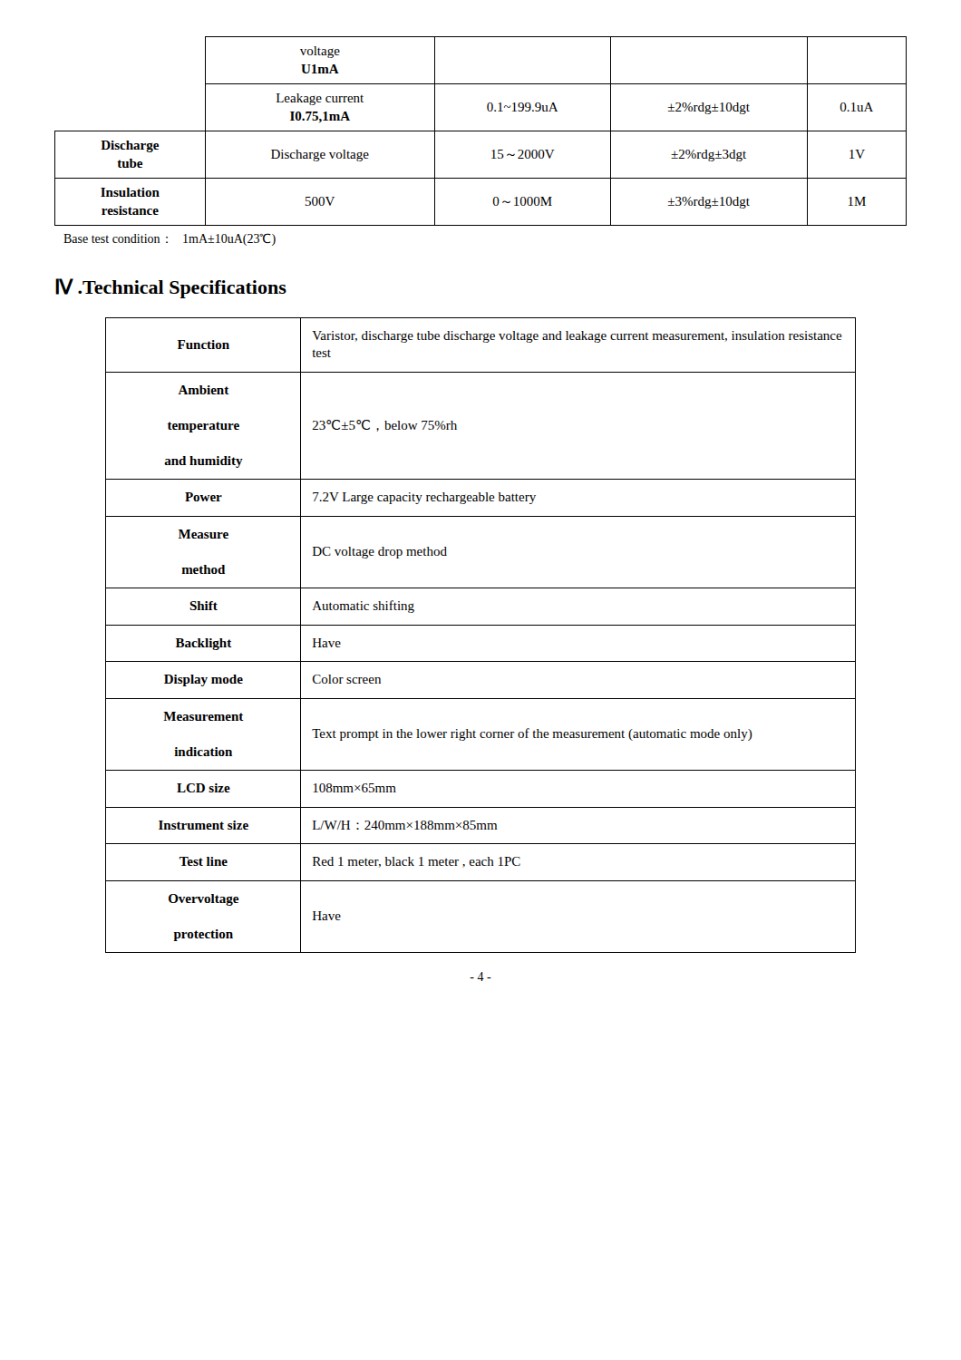| | voltage U1mA | | | |
| Leakage current I0.75,1mA | 0.1~199.9uA | ±2%rdg±10dgt | 0.1uA |
| Discharge tube | Discharge voltage | 15～2000V | ±2%rdg±3dgt | 1V |
| Insulation resistance | 500V | 0～1000M | ±3%rdg±10dgt | 1M |
Base test condition： 1mA±10uA(23℃)
Ⅳ .Technical Specifications
| Function | Varistor, discharge tube discharge voltage and leakage current measurement, insulation resistance test |
| Ambient temperature and humidity | 23℃±5℃，below 75%rh |
| Power | 7.2V Large capacity rechargeable battery |
| Measure method | DC voltage drop method |
| Shift | Automatic shifting |
| Backlight | Have |
| Display mode | Color screen |
| Measurement indication | Text prompt in the lower right corner of the measurement (automatic mode only) |
| LCD size | 108mm×65mm |
| Instrument size | L/W/H：240mm×188mm×85mm |
| Test line | Red 1 meter, black 1 meter , each 1PC |
| Overvoltage protection | Have |
- 4 -